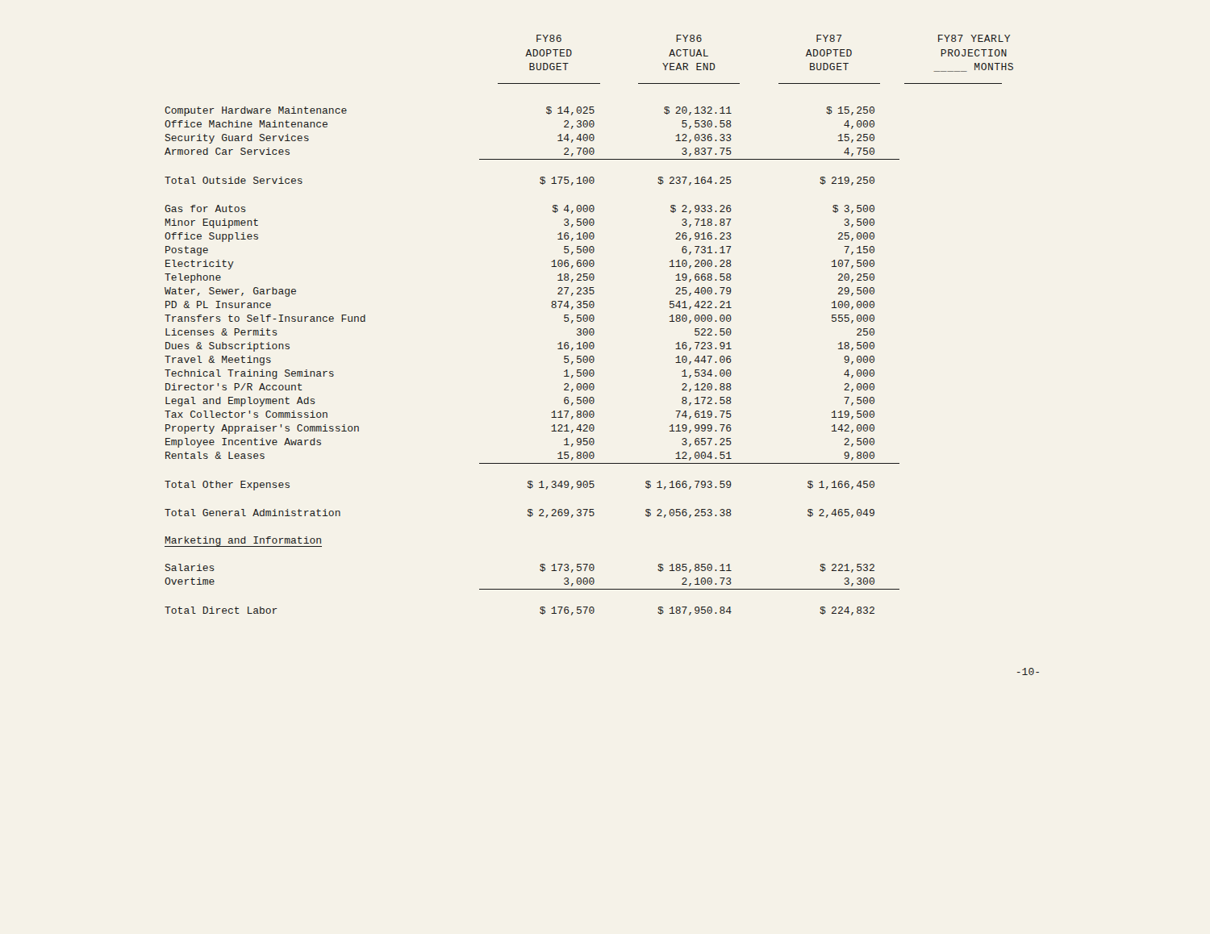.
| | FY86 ADOPTED BUDGET | FY86 ACTUAL YEAR END | FY87 ADOPTED BUDGET | FY87 YEARLY PROJECTION _____ MONTHS |
| --- | --- | --- | --- | --- |
| Computer Hardware Maintenance | $ 14,025 | $ 20,132.11 | $ 15,250 | |
| Office Machine Maintenance | 2,300 | 5,530.58 | 4,000 | |
| Security Guard Services | 14,400 | 12,036.33 | 15,250 | |
| Armored Car Services | 2,700 | 3,837.75 | 4,750 | |
| Total Outside Services | $ 175,100 | $ 237,164.25 | $ 219,250 | |
| Gas for Autos | $ 4,000 | $ 2,933.26 | $ 3,500 | |
| Minor Equipment | 3,500 | 3,718.87 | 3,500 | |
| Office Supplies | 16,100 | 26,916.23 | 25,000 | |
| Postage | 5,500 | 6,731.17 | 7,150 | |
| Electricity | 106,600 | 110,200.28 | 107,500 | |
| Telephone | 18,250 | 19,668.58 | 20,250 | |
| Water, Sewer, Garbage | 27,235 | 25,400.79 | 29,500 | |
| PD & PL Insurance | 874,350 | 541,422.21 | 100,000 | |
| Transfers to Self-Insurance Fund | 5,500 | 180,000.00 | 555,000 | |
| Licenses & Permits | 300 | 522.50 | 250 | |
| Dues & Subscriptions | 16,100 | 16,723.91 | 18,500 | |
| Travel & Meetings | 5,500 | 10,447.06 | 9,000 | |
| Technical Training Seminars | 1,500 | 1,534.00 | 4,000 | |
| Director's P/R Account | 2,000 | 2,120.88 | 2,000 | |
| Legal and Employment Ads | 6,500 | 8,172.58 | 7,500 | |
| Tax Collector's Commission | 117,800 | 74,619.75 | 119,500 | |
| Property Appraiser's Commission | 121,420 | 119,999.76 | 142,000 | |
| Employee Incentive Awards | 1,950 | 3,657.25 | 2,500 | |
| Rentals & Leases | 15,800 | 12,004.51 | 9,800 | |
| Total Other Expenses | $ 1,349,905 | $ 1,166,793.59 | $ 1,166,450 | |
| Total General Administration | $ 2,269,375 | $ 2,056,253.38 | $ 2,465,049 | |
| Marketing and Information | | | | |
| Salaries | $ 173,570 | $ 185,850.11 | $ 221,532 | |
| Overtime | 3,000 | 2,100.73 | 3,300 | |
| Total Direct Labor | $ 176,570 | $ 187,950.84 | $ 224,832 | |
-10-